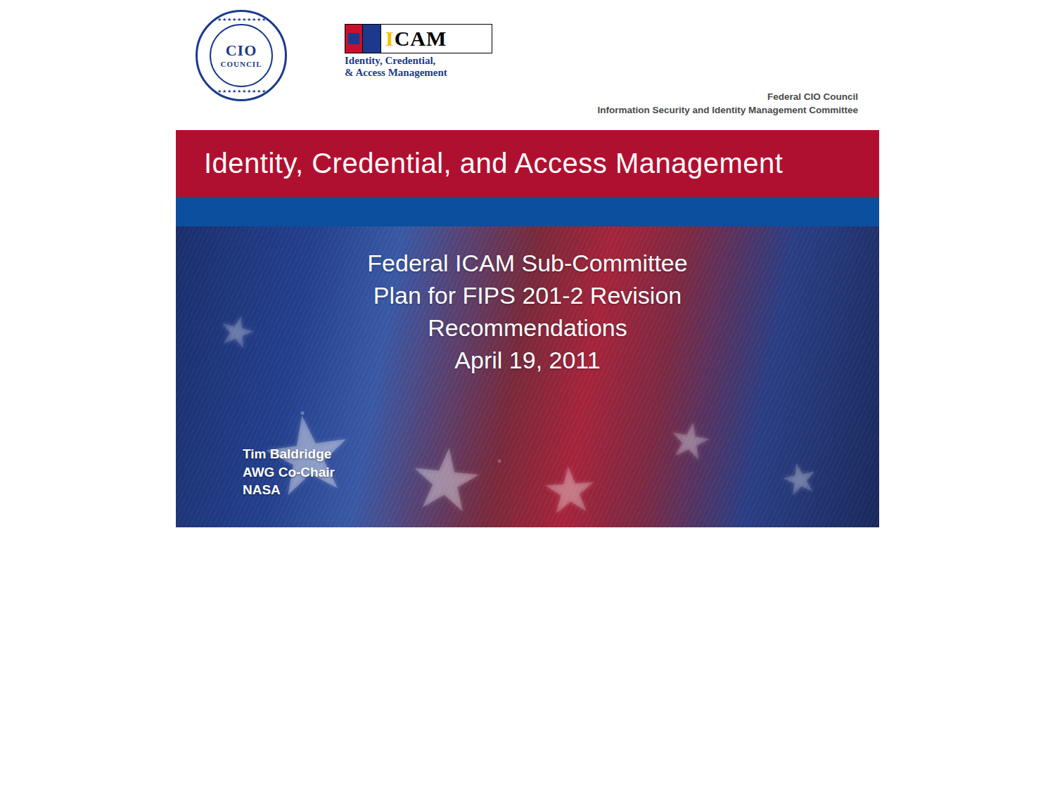★★★★★★★★★★★★★★★★★★★★
CIO
COUNCIL
★★★★★★★★★★★★★★★★★★★★
ICAM
Identity, Credential,
& Access Management
Federal CIO Council
Information Security and Identity Management Committee
Identity, Credential, and Access Management
★ ★ ★ ★ ★ ★
Federal ICAM Sub-Committee
Plan for FIPS 201-2 Revision
Recommendations
April 19, 2011
Tim Baldridge
AWG Co-Chair
NASA